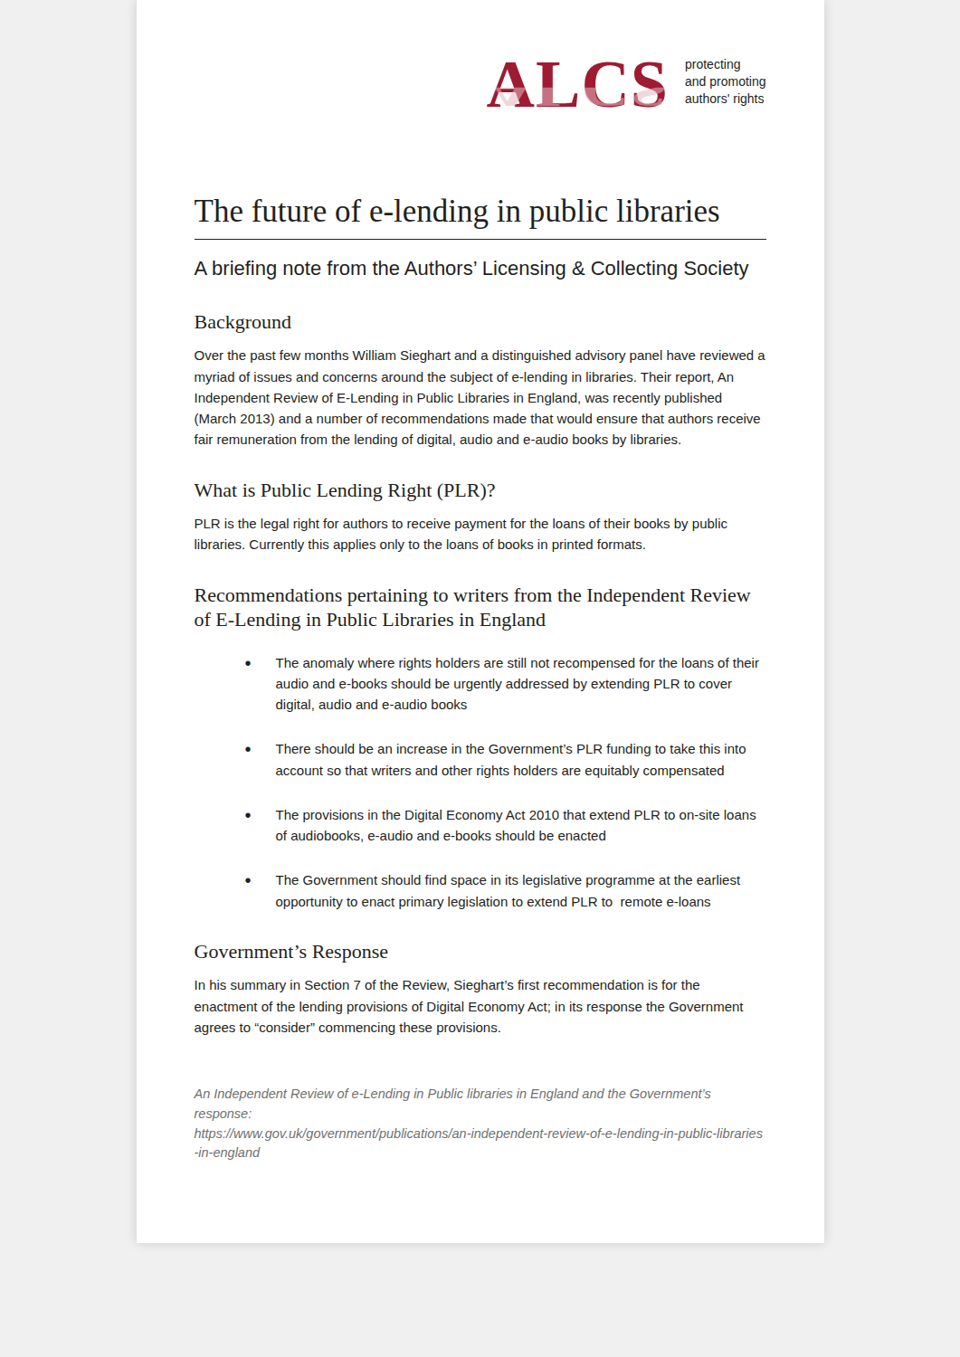ALCS ALCS
protecting
and promoting
authors' rights
The future of e-lending in public libraries
A briefing note from the Authors’ Licensing & Collecting Society
Background
Over the past few months William Sieghart and a distinguished advisory panel have reviewed a myriad of issues and concerns around the subject of e-lending in libraries. Their report, An Independent Review of E-Lending in Public Libraries in England, was recently published (March 2013) and a number of recommendations made that would ensure that authors receive fair remuneration from the lending of digital, audio and e-audio books by libraries.
What is Public Lending Right (PLR)?
PLR is the legal right for authors to receive payment for the loans of their books by public libraries. Currently this applies only to the loans of books in printed formats.
Recommendations pertaining to writers from the Independent Review of E-Lending in Public Libraries in England
The anomaly where rights holders are still not recompensed for the loans of their audio and e-books should be urgently addressed by extending PLR to cover digital, audio and e-audio books
There should be an increase in the Government’s PLR funding to take this into account so that writers and other rights holders are equitably compensated
The provisions in the Digital Economy Act 2010 that extend PLR to on-site loans of audiobooks, e-audio and e-books should be enacted
The Government should find space in its legislative programme at the earliest opportunity to enact primary legislation to extend PLR to remote e-loans
Government’s Response
In his summary in Section 7 of the Review, Sieghart’s first recommendation is for the enactment of the lending provisions of Digital Economy Act; in its response the Government agrees to “consider” commencing these provisions.
An Independent Review of e-Lending in Public libraries in England and the Government’s response:
https://www.gov.uk/government/publications/an-independent-review-of-e-lending-in-public-libraries-in-england